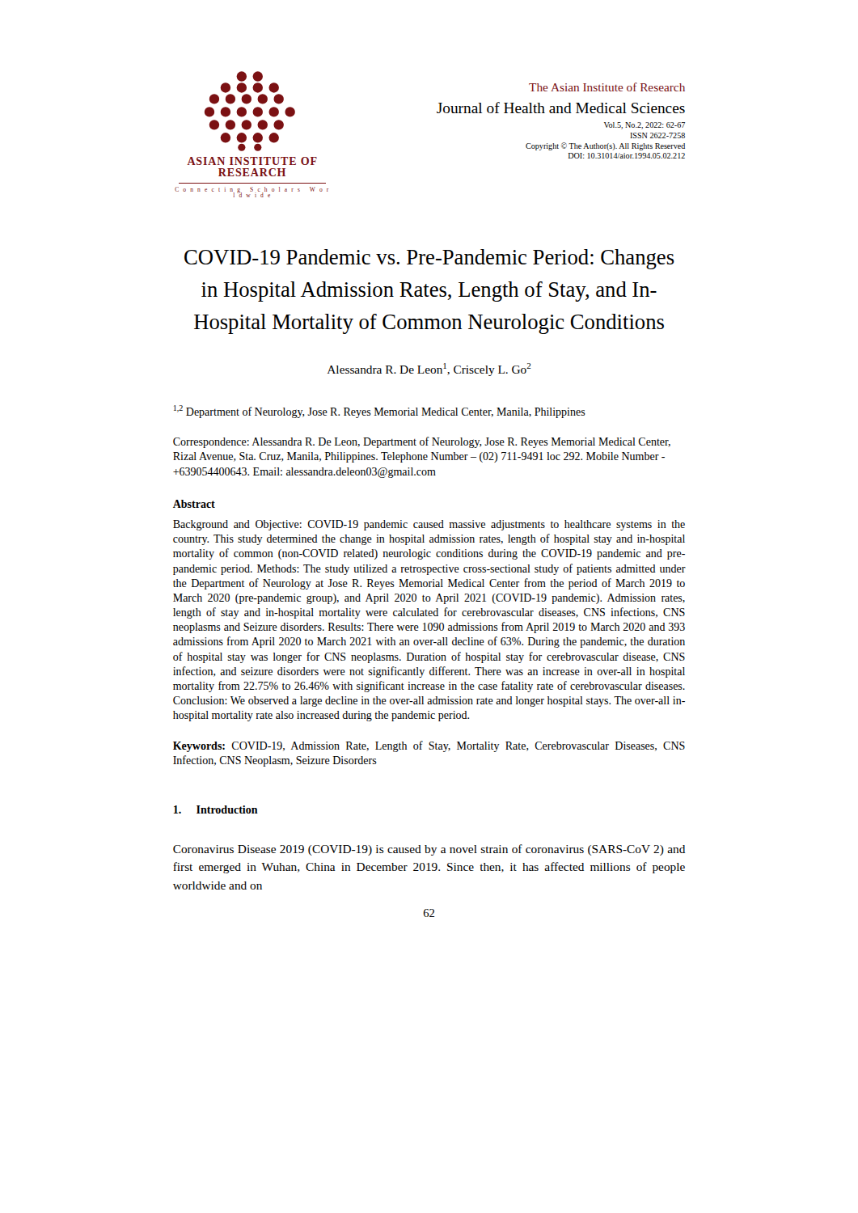ASIAN INSTITUTE OF RESEARCH
C o n n e c t i n g S c h o l a r s W o r l d w i d e
The Asian Institute of Research
Journal of Health and Medical Sciences
Vol.5, No.2, 2022: 62-67
ISSN 2622-7258
Copyright © The Author(s). All Rights Reserved
DOI: 10.31014/aior.1994.05.02.212
COVID-19 Pandemic vs. Pre-Pandemic Period: Changes in Hospital Admission Rates, Length of Stay, and In-Hospital Mortality of Common Neurologic Conditions
Alessandra R. De Leon1, Criscely L. Go2
1,2 Department of Neurology, Jose R. Reyes Memorial Medical Center, Manila, Philippines
Correspondence: Alessandra R. De Leon, Department of Neurology, Jose R. Reyes Memorial Medical Center, Rizal Avenue, Sta. Cruz, Manila, Philippines. Telephone Number – (02) 711-9491 loc 292. Mobile Number - +639054400643. Email: alessandra.deleon03@gmail.com
Abstract
Background and Objective: COVID-19 pandemic caused massive adjustments to healthcare systems in the country. This study determined the change in hospital admission rates, length of hospital stay and in-hospital mortality of common (non-COVID related) neurologic conditions during the COVID-19 pandemic and pre-pandemic period. Methods: The study utilized a retrospective cross-sectional study of patients admitted under the Department of Neurology at Jose R. Reyes Memorial Medical Center from the period of March 2019 to March 2020 (pre-pandemic group), and April 2020 to April 2021 (COVID-19 pandemic). Admission rates, length of stay and in-hospital mortality were calculated for cerebrovascular diseases, CNS infections, CNS neoplasms and Seizure disorders. Results: There were 1090 admissions from April 2019 to March 2020 and 393 admissions from April 2020 to March 2021 with an over-all decline of 63%. During the pandemic, the duration of hospital stay was longer for CNS neoplasms. Duration of hospital stay for cerebrovascular disease, CNS infection, and seizure disorders were not significantly different. There was an increase in over-all in hospital mortality from 22.75% to 26.46% with significant increase in the case fatality rate of cerebrovascular diseases. Conclusion: We observed a large decline in the over-all admission rate and longer hospital stays. The over-all in-hospital mortality rate also increased during the pandemic period.
Keywords: COVID-19, Admission Rate, Length of Stay, Mortality Rate, Cerebrovascular Diseases, CNS Infection, CNS Neoplasm, Seizure Disorders
1. Introduction
Coronavirus Disease 2019 (COVID-19) is caused by a novel strain of coronavirus (SARS-CoV 2) and first emerged in Wuhan, China in December 2019. Since then, it has affected millions of people worldwide and on
62